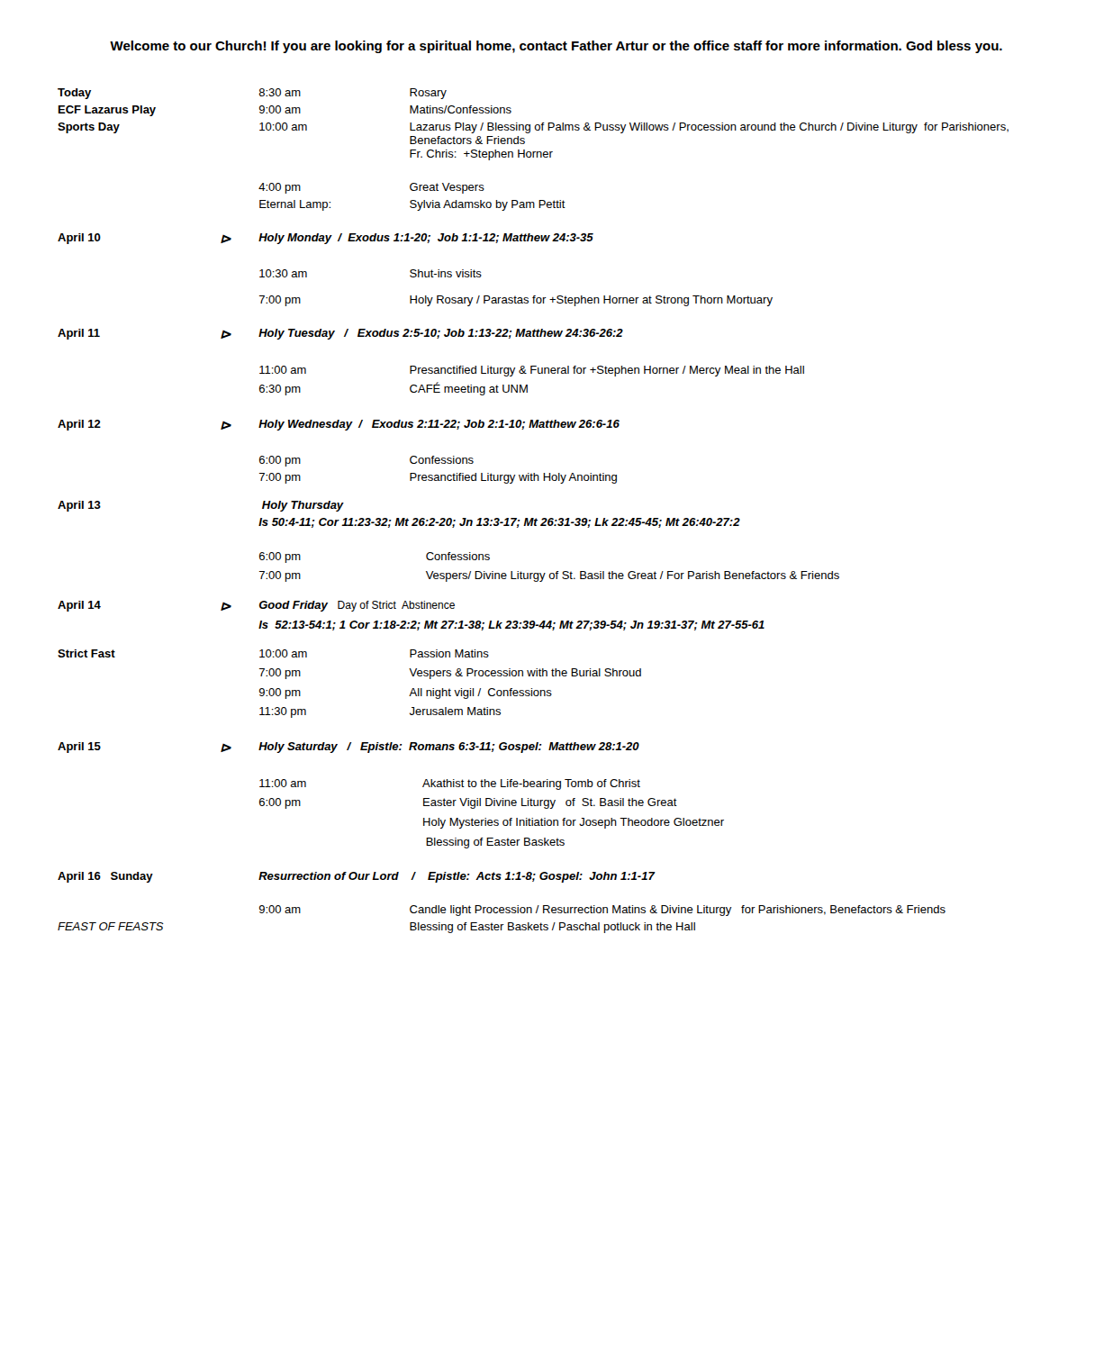Welcome to our Church! If you are looking for a spiritual home, contact Father Artur or the office staff for more information. God bless you.
| Today | | 8:30 am | Rosary |
| ECF Lazarus Play | | 9:00 am | Matins/Confessions |
| Sports Day | | 10:00 am | Lazarus Play / Blessing of Palms & Pussy Willows / Procession around the Church / Divine Liturgy for Parishioners, Benefactors & Friends Fr. Chris: +Stephen Horner |
| | | 4:00 pm | Great Vespers |
| | | Eternal Lamp: | Sylvia Adamsko by Pam Pettit |
| April 10 | ⊳ | Holy Monday / Exodus 1:1-20; Job 1:1-12; Matthew 24:3-35 |
| | | 10:30 am | Shut-ins visits |
| | | 7:00 pm | Holy Rosary / Parastas for +Stephen Horner at Strong Thorn Mortuary |
| April 11 | ⊳ | Holy Tuesday / Exodus 2:5-10; Job 1:13-22; Matthew 24:36-26:2 |
| | | 11:00 am | Presanctified Liturgy & Funeral for +Stephen Horner / Mercy Meal in the Hall |
| | | 6:30 pm | CAFÉ meeting at UNM |
| April 12 | ⊳ | Holy Wednesday / Exodus 2:11-22; Job 2:1-10; Matthew 26:6-16 |
| | | 6:00 pm | Confessions |
| | | 7:00 pm | Presanctified Liturgy with Holy Anointing |
| April 13 | | Holy Thursday |
| | | Is 50:4-11; Cor 11:23-32; Mt 26:2-20; Jn 13:3-17; Mt 26:31-39; Lk 22:45-45; Mt 26:40-27:2 |
| | | 6:00 pm | Confessions |
| | | 7:00 pm | Vespers/ Divine Liturgy of St. Basil the Great / For Parish Benefactors & Friends |
| April 14 | ⊳ | Good Friday Day of Strict Abstinence |
| | | Is 52:13-54:1; 1 Cor 1:18-2:2; Mt 27:1-38; Lk 23:39-44; Mt 27;39-54; Jn 19:31-37; Mt 27-55-61 |
| Strict Fast | | 10:00 am | Passion Matins |
| | | 7:00 pm | Vespers & Procession with the Burial Shroud |
| | | 9:00 pm | All night vigil / Confessions |
| | | 11:30 pm | Jerusalem Matins |
| April 15 | ⊳ | Holy Saturday / Epistle: Romans 6:3-11; Gospel: Matthew 28:1-20 |
| | | 11:00 am | Akathist to the Life-bearing Tomb of Christ |
| | | 6:00 pm | Easter Vigil Divine Liturgy of St. Basil the Great |
| | | | Holy Mysteries of Initiation for Joseph Theodore Gloetzner |
| | | | Blessing of Easter Baskets |
| April 16 Sunday | | Resurrection of Our Lord / Epistle: Acts 1:1-8; Gospel: John 1:1-17 |
| | | 9:00 am | Candle light Procession / Resurrection Matins & Divine Liturgy for Parishioners, Benefactors & Friends |
| FEAST OF FEASTS | | | Blessing of Easter Baskets / Paschal potluck in the Hall |